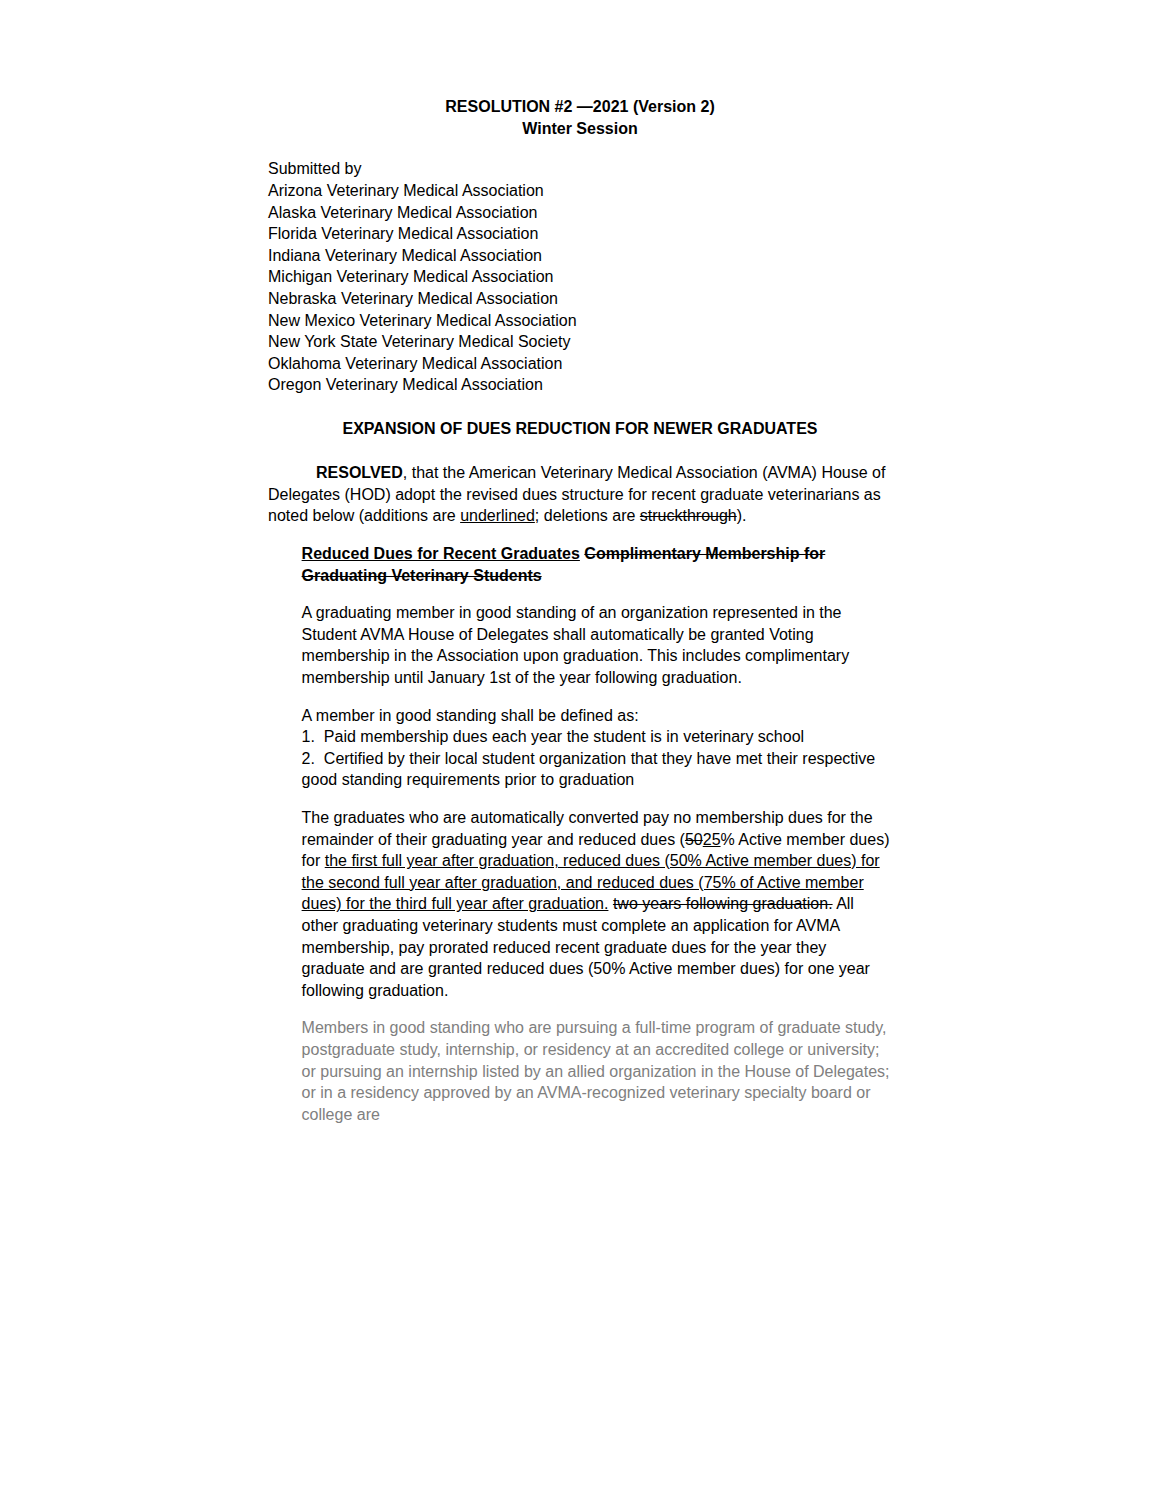RESOLUTION #2 —2021 (Version 2)
Winter Session
Submitted by
Arizona Veterinary Medical Association
Alaska Veterinary Medical Association
Florida Veterinary Medical Association
Indiana Veterinary Medical Association
Michigan Veterinary Medical Association
Nebraska Veterinary Medical Association
New Mexico Veterinary Medical Association
New York State Veterinary Medical Society
Oklahoma Veterinary Medical Association
Oregon Veterinary Medical Association
EXPANSION OF DUES REDUCTION FOR NEWER GRADUATES
RESOLVED, that the American Veterinary Medical Association (AVMA) House of Delegates (HOD) adopt the revised dues structure for recent graduate veterinarians as noted below (additions are underlined; deletions are struckthrough).
Reduced Dues for Recent Graduates Complimentary Membership for Graduating Veterinary Students
A graduating member in good standing of an organization represented in the Student AVMA House of Delegates shall automatically be granted Voting membership in the Association upon graduation. This includes complimentary membership until January 1st of the year following graduation.
A member in good standing shall be defined as:
1. Paid membership dues each year the student is in veterinary school
2. Certified by their local student organization that they have met their respective good standing requirements prior to graduation
The graduates who are automatically converted pay no membership dues for the remainder of their graduating year and reduced dues (5025% Active member dues) for the first full year after graduation, reduced dues (50% Active member dues) for the second full year after graduation, and reduced dues (75% of Active member dues) for the third full year after graduation. two years following graduation. All other graduating veterinary students must complete an application for AVMA membership, pay prorated reduced recent graduate dues for the year they graduate and are granted reduced dues (50% Active member dues) for one year following graduation.
Members in good standing who are pursuing a full-time program of graduate study, postgraduate study, internship, or residency at an accredited college or university; or pursuing an internship listed by an allied organization in the House of Delegates; or in a residency approved by an AVMA-recognized veterinary specialty board or college are